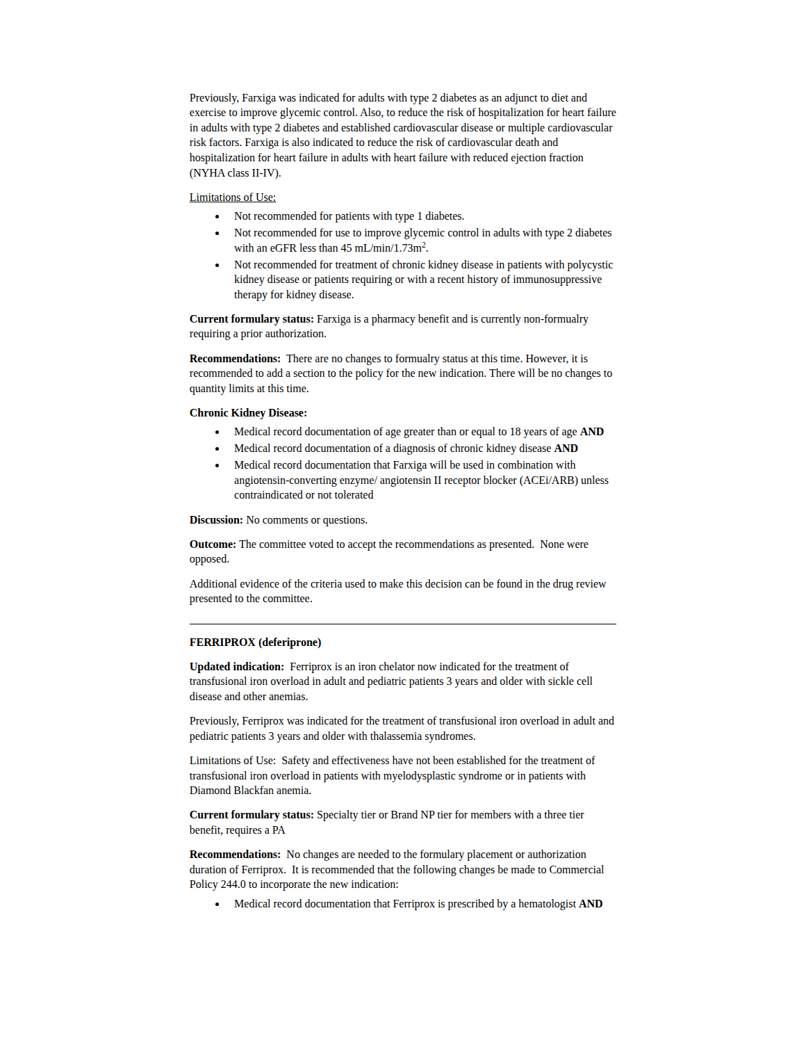Previously, Farxiga was indicated for adults with type 2 diabetes as an adjunct to diet and exercise to improve glycemic control. Also, to reduce the risk of hospitalization for heart failure in adults with type 2 diabetes and established cardiovascular disease or multiple cardiovascular risk factors. Farxiga is also indicated to reduce the risk of cardiovascular death and hospitalization for heart failure in adults with heart failure with reduced ejection fraction (NYHA class II-IV).
Limitations of Use:
Not recommended for patients with type 1 diabetes.
Not recommended for use to improve glycemic control in adults with type 2 diabetes with an eGFR less than 45 mL/min/1.73m2.
Not recommended for treatment of chronic kidney disease in patients with polycystic kidney disease or patients requiring or with a recent history of immunosuppressive therapy for kidney disease.
Current formulary status: Farxiga is a pharmacy benefit and is currently non-formualry requiring a prior authorization.
Recommendations: There are no changes to formualry status at this time. However, it is recommended to add a section to the policy for the new indication. There will be no changes to quantity limits at this time.
Chronic Kidney Disease:
Medical record documentation of age greater than or equal to 18 years of age AND
Medical record documentation of a diagnosis of chronic kidney disease AND
Medical record documentation that Farxiga will be used in combination with angiotensin-converting enzyme/ angiotensin II receptor blocker (ACEi/ARB) unless contraindicated or not tolerated
Discussion: No comments or questions.
Outcome: The committee voted to accept the recommendations as presented. None were opposed.
Additional evidence of the criteria used to make this decision can be found in the drug review presented to the committee.
FERRIPROX (deferiprone)
Updated indication: Ferriprox is an iron chelator now indicated for the treatment of transfusional iron overload in adult and pediatric patients 3 years and older with sickle cell disease and other anemias.
Previously, Ferriprox was indicated for the treatment of transfusional iron overload in adult and pediatric patients 3 years and older with thalassemia syndromes.
Limitations of Use: Safety and effectiveness have not been established for the treatment of transfusional iron overload in patients with myelodysplastic syndrome or in patients with Diamond Blackfan anemia.
Current formulary status: Specialty tier or Brand NP tier for members with a three tier benefit, requires a PA
Recommendations: No changes are needed to the formulary placement or authorization duration of Ferriprox. It is recommended that the following changes be made to Commercial Policy 244.0 to incorporate the new indication:
Medical record documentation that Ferriprox is prescribed by a hematologist AND